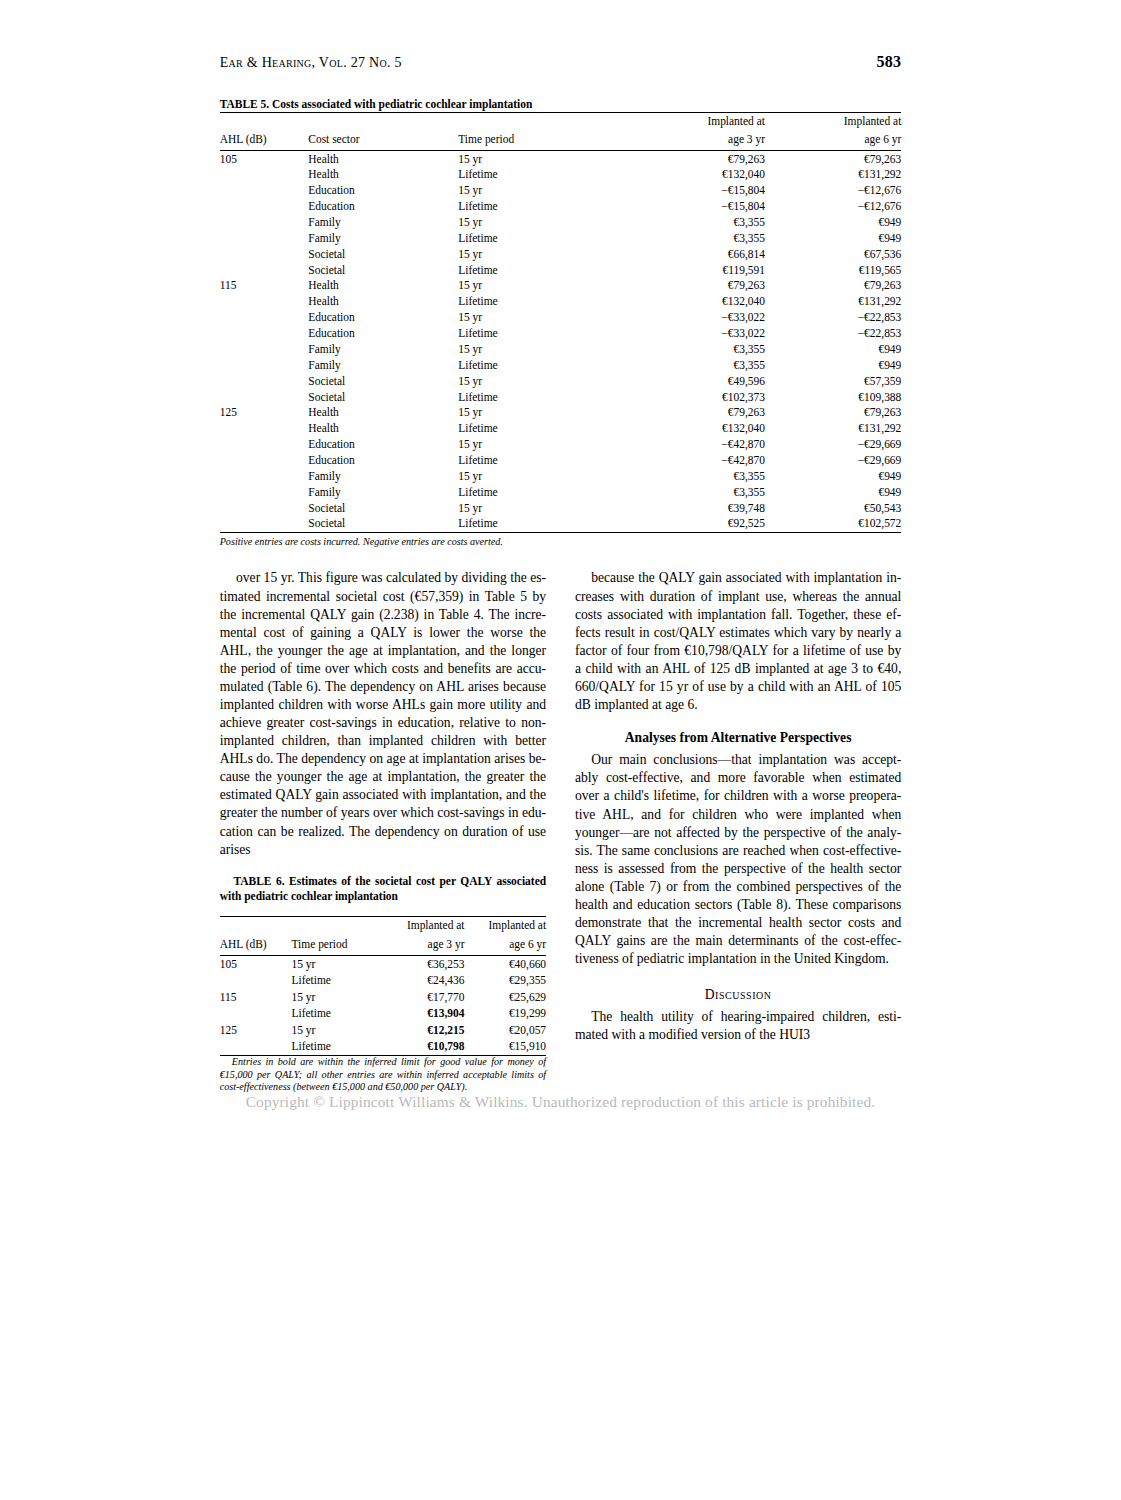Ear & Hearing, Vol. 27 No. 5
583
TABLE 5. Costs associated with pediatric cochlear implantation
| | | | Implanted at | Implanted at |
| --- | --- | --- | --- | --- |
| AHL (dB) | Cost sector | Time period | age 3 yr | age 6 yr |
| 105 | Health | 15 yr | €79,263 | €79,263 |
| | Health | Lifetime | €132,040 | €131,292 |
| | Education | 15 yr | −€15,804 | −€12,676 |
| | Education | Lifetime | −€15,804 | −€12,676 |
| | Family | 15 yr | €3,355 | €949 |
| | Family | Lifetime | €3,355 | €949 |
| | Societal | 15 yr | €66,814 | €67,536 |
| | Societal | Lifetime | €119,591 | €119,565 |
| 115 | Health | 15 yr | €79,263 | €79,263 |
| | Health | Lifetime | €132,040 | €131,292 |
| | Education | 15 yr | −€33,022 | −€22,853 |
| | Education | Lifetime | −€33,022 | −€22,853 |
| | Family | 15 yr | €3,355 | €949 |
| | Family | Lifetime | €3,355 | €949 |
| | Societal | 15 yr | €49,596 | €57,359 |
| | Societal | Lifetime | €102,373 | €109,388 |
| 125 | Health | 15 yr | €79,263 | €79,263 |
| | Health | Lifetime | €132,040 | €131,292 |
| | Education | 15 yr | −€42,870 | −€29,669 |
| | Education | Lifetime | −€42,870 | −€29,669 |
| | Family | 15 yr | €3,355 | €949 |
| | Family | Lifetime | €3,355 | €949 |
| | Societal | 15 yr | €39,748 | €50,543 |
| | Societal | Lifetime | €92,525 | €102,572 |
Positive entries are costs incurred. Negative entries are costs averted.
over 15 yr. This figure was calculated by dividing the estimated incremental societal cost (€57,359) in Table 5 by the incremental QALY gain (2.238) in Table 4. The incremental cost of gaining a QALY is lower the worse the AHL, the younger the age at implantation, and the longer the period of time over which costs and benefits are accumulated (Table 6). The dependency on AHL arises because implanted children with worse AHLs gain more utility and achieve greater cost-savings in education, relative to non-implanted children, than implanted children with better AHLs do. The dependency on age at implantation arises because the younger the age at implantation, the greater the estimated QALY gain associated with implantation, and the greater the number of years over which cost-savings in education can be realized. The dependency on duration of use arises
TABLE 6. Estimates of the societal cost per QALY associated with pediatric cochlear implantation
| | | Implanted at | Implanted at |
| --- | --- | --- | --- |
| AHL (dB) | Time period | age 3 yr | age 6 yr |
| 105 | 15 yr | €36,253 | €40,660 |
| | Lifetime | €24,436 | €29,355 |
| 115 | 15 yr | €17,770 | €25,629 |
| | Lifetime | €13,904 | €19,299 |
| 125 | 15 yr | €12,215 | €20,057 |
| | Lifetime | €10,798 | €15,910 |
Entries in bold are within the inferred limit for good value for money of €15,000 per QALY; all other entries are within inferred acceptable limits of cost-effectiveness (between €15,000 and €50,000 per QALY).
because the QALY gain associated with implantation increases with duration of implant use, whereas the annual costs associated with implantation fall. Together, these effects result in cost/QALY estimates which vary by nearly a factor of four from €10,798/QALY for a lifetime of use by a child with an AHL of 125 dB implanted at age 3 to €40, 660/QALY for 15 yr of use by a child with an AHL of 105 dB implanted at age 6.
Analyses from Alternative Perspectives
Our main conclusions—that implantation was acceptably cost-effective, and more favorable when estimated over a child's lifetime, for children with a worse preoperative AHL, and for children who were implanted when younger—are not affected by the perspective of the analysis. The same conclusions are reached when cost-effectiveness is assessed from the perspective of the health sector alone (Table 7) or from the combined perspectives of the health and education sectors (Table 8). These comparisons demonstrate that the incremental health sector costs and QALY gains are the main determinants of the cost-effectiveness of pediatric implantation in the United Kingdom.
Discussion
The health utility of hearing-impaired children, estimated with a modified version of the HUI3
Copyright © Lippincott Williams & Wilkins. Unauthorized reproduction of this article is prohibited.